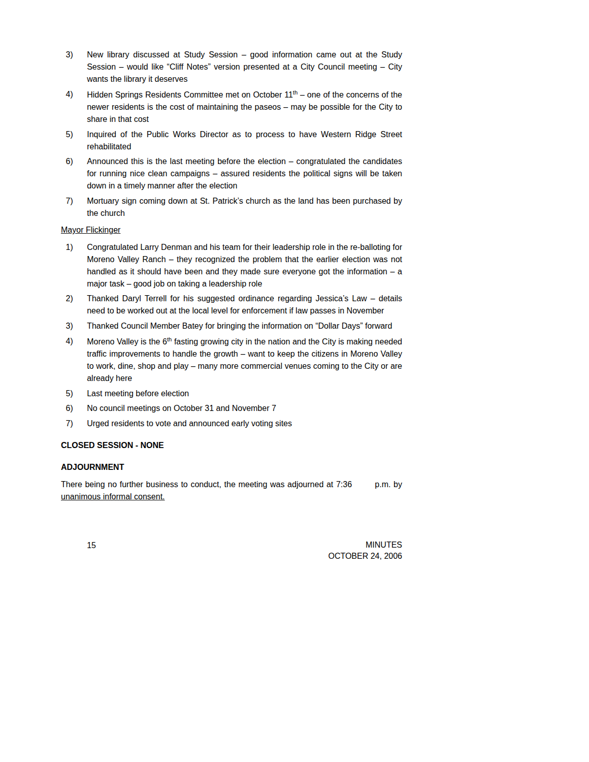3) New library discussed at Study Session – good information came out at the Study Session – would like “Cliff Notes” version presented at a City Council meeting – City wants the library it deserves
4) Hidden Springs Residents Committee met on October 11th – one of the concerns of the newer residents is the cost of maintaining the paseos – may be possible for the City to share in that cost
5) Inquired of the Public Works Director as to process to have Western Ridge Street rehabilitated
6) Announced this is the last meeting before the election – congratulated the candidates for running nice clean campaigns – assured residents the political signs will be taken down in a timely manner after the election
7) Mortuary sign coming down at St. Patrick’s church as the land has been purchased by the church
Mayor Flickinger
1) Congratulated Larry Denman and his team for their leadership role in the re-balloting for Moreno Valley Ranch – they recognized the problem that the earlier election was not handled as it should have been and they made sure everyone got the information – a major task – good job on taking a leadership role
2) Thanked Daryl Terrell for his suggested ordinance regarding Jessica’s Law – details need to be worked out at the local level for enforcement if law passes in November
3) Thanked Council Member Batey for bringing the information on “Dollar Days” forward
4) Moreno Valley is the 6th fasting growing city in the nation and the City is making needed traffic improvements to handle the growth – want to keep the citizens in Moreno Valley to work, dine, shop and play – many more commercial venues coming to the City or are already here
5) Last meeting before election
6) No council meetings on October 31 and November 7
7) Urged residents to vote and announced early voting sites
CLOSED SESSION - NONE
ADJOURNMENT
There being no further business to conduct, the meeting was adjourned at 7:36 p.m. by unanimous informal consent.
15
MINUTES
OCTOBER 24, 2006